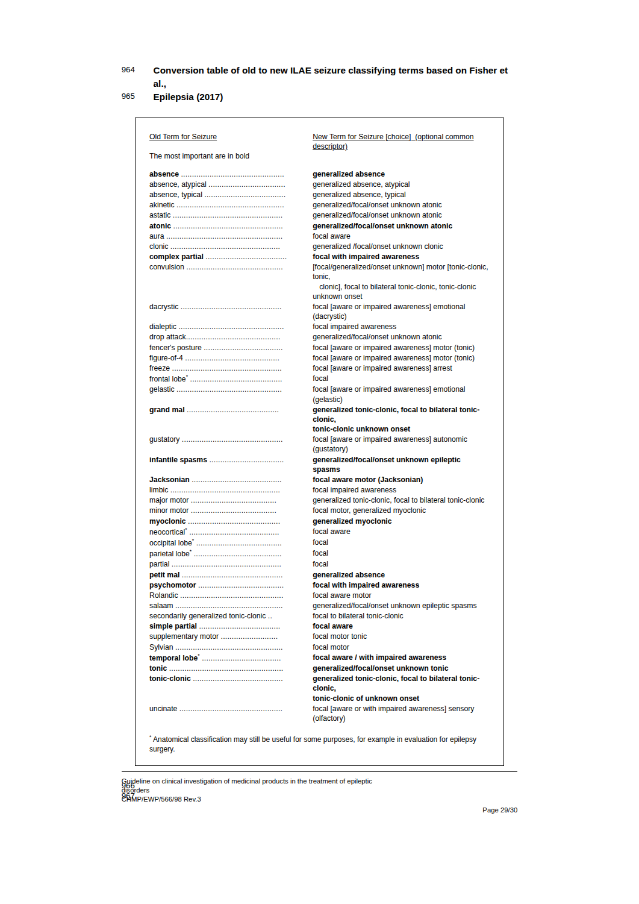964
Conversion table of old to new ILAE seizure classifying terms based on Fisher et al.,
965
Epilepsia (2017)
Old Term for Seizure
New Term for Seizure [choice] (optional common descriptor)
The most important are in bold
| absence ............................................... | generalized absence |
| absence, atypical ................................... | generalized absence, atypical |
| absence, typical ..................................... | generalized absence, typical |
| akinetic ................................................. | generalized/focal/onset unknown atonic |
| astatic .................................................. | generalized/focal/onset unknown atonic |
| atonic .................................................. | generalized/focal/onset unknown atonic |
| aura ..................................................... | focal aware |
| clonic .................................................. | generalized /focal/onset unknown clonic |
| complex partial ..................................... | focal with impaired awareness |
| convulsion ............................................ | [focal/generalized/onset unknown] motor [tonic-clonic, tonic, clonic], focal to bilateral tonic-clonic, tonic-clonic unknown onset |
| dacrystic .............................................. | focal [aware or impaired awareness] emotional (dacrystic) |
| dialeptic ................................................ | focal impaired awareness |
| drop attack ........................................... | generalized/focal/onset unknown atonic |
| fencer's posture .................................... | focal [aware or impaired awareness] motor (tonic) |
| figure-of-4 ........................................... | focal [aware or impaired awareness] motor (tonic) |
| freeze .................................................. | focal [aware or impaired awareness] arrest |
| frontal lobe * .......................................... | focal |
| gelastic ................................................ | focal [aware or impaired awareness] emotional (gelastic) |
| grand mal .......................................... | generalized tonic-clonic, focal to bilateral tonic-clonic, tonic-clonic unknown onset |
| gustatory .............................................. | focal [aware or impaired awareness] autonomic (gustatory) |
| infantile spasms .................................. | generalized/focal/onset unknown epileptic spasms |
| Jacksonian ......................................... | focal aware motor (Jacksonian) |
| limbic .................................................. | focal impaired awareness |
| major motor ....................................... | generalized tonic-clonic, focal to bilateral tonic-clonic |
| minor motor ....................................... | focal motor, generalized myoclonic |
| myoclonic .......................................... | generalized myoclonic |
| neocortical * ......................................... | focal aware |
| occipital lobe * ....................................... | focal |
| parietal lobe * ........................................ | focal |
| partial .................................................. | focal |
| petit mal .............................................. | generalized absence |
| psychomotor ....................................... | focal with impaired awareness |
| Rolandic ............................................... | focal aware motor |
| salaam ................................................. | generalized/focal/onset unknown epileptic spasms |
| secondarily generalized tonic-clonic .. | focal to bilateral tonic-clonic |
| simple partial ..................................... | focal aware |
| supplementary motor .......................... | focal motor tonic |
| Sylvian ................................................. | focal motor |
| temporal lobe * .................................... | focal aware / with impaired awareness |
| tonic .................................................... | generalized/focal/onset unknown tonic |
| tonic-clonic ......................................... | generalized tonic-clonic, focal to bilateral tonic-clonic, tonic-clonic of unknown onset |
| uncinate ............................................... | focal [aware or with impaired awareness] sensory (olfactory) |
* Anatomical classification may still be useful for some purposes, for example in evaluation for epilepsy surgery.
966
967
Guideline on clinical investigation of medicinal products in the treatment of epileptic
disorders
CHMP/EWP/566/98 Rev.3
Page 29/30